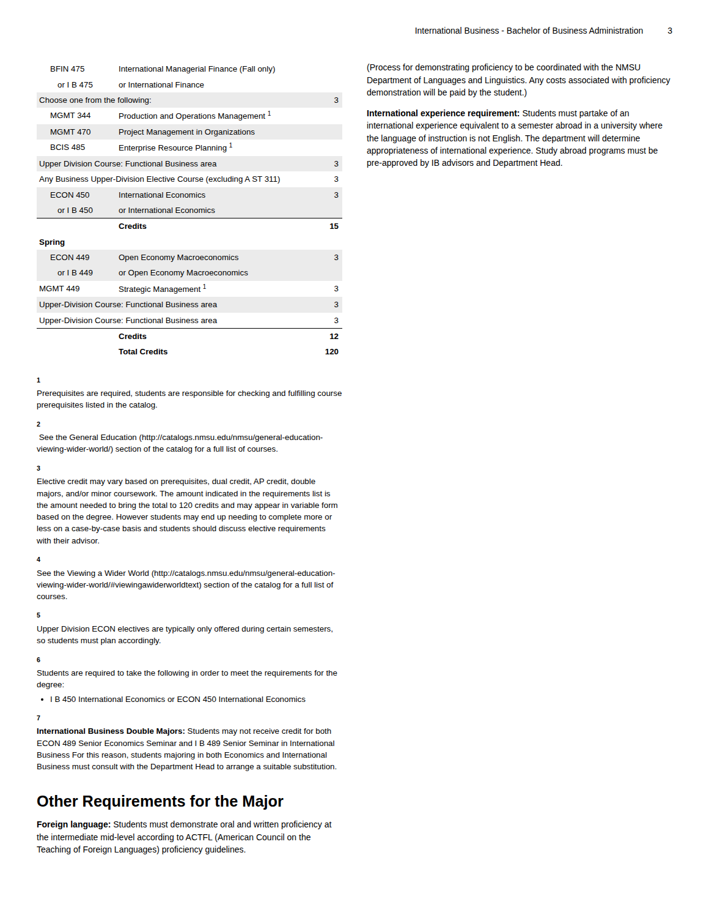International Business - Bachelor of Business Administration 3
| BFIN 475 | International Managerial Finance (Fall only) | |
| or I B 475 | or International Finance | |
| Choose one from the following: | 3 |
| MGMT 344 | Production and Operations Management 1 | |
| MGMT 470 | Project Management in Organizations | |
| BCIS 485 | Enterprise Resource Planning 1 | |
| Upper Division Course: Functional Business area | 3 |
| Any Business Upper-Division Elective Course (excluding A ST 311) | 3 |
| ECON 450 | International Economics | 3 |
| or I B 450 | or International Economics | |
| | Credits | 15 |
| Spring |
| ECON 449 | Open Economy Macroeconomics | 3 |
| or I B 449 | or Open Economy Macroeconomics | |
| MGMT 449 | Strategic Management 1 | 3 |
| Upper-Division Course: Functional Business area | 3 |
| Upper-Division Course: Functional Business area | 3 |
| | Credits | 12 |
| | Total Credits | 120 |
1
Prerequisites are required, students are responsible for checking and fulfilling course prerequisites listed in the catalog.
2
See the General Education (http://catalogs.nmsu.edu/nmsu/general-education-viewing-wider-world/) section of the catalog for a full list of courses.
3
Elective credit may vary based on prerequisites, dual credit, AP credit, double majors, and/or minor coursework. The amount indicated in the requirements list is the amount needed to bring the total to 120 credits and may appear in variable form based on the degree. However students may end up needing to complete more or less on a case-by-case basis and students should discuss elective requirements with their advisor.
4
See the Viewing a Wider World (http://catalogs.nmsu.edu/nmsu/general-education-viewing-wider-world/#viewingawiderworldtext) section of the catalog for a full list of courses.
5
Upper Division ECON electives are typically only offered during certain semesters, so students must plan accordingly.
6
Students are required to take the following in order to meet the requirements for the degree:
I B 450 International Economics or ECON 450 International Economics
7
International Business Double Majors: Students may not receive credit for both ECON 489 Senior Economics Seminar and I B 489 Senior Seminar in International Business For this reason, students majoring in both Economics and International Business must consult with the Department Head to arrange a suitable substitution.
Other Requirements for the Major
Foreign language: Students must demonstrate oral and written proficiency at the intermediate mid-level according to ACTFL (American Council on the Teaching of Foreign Languages) proficiency guidelines.
(Process for demonstrating proficiency to be coordinated with the NMSU Department of Languages and Linguistics. Any costs associated with proficiency demonstration will be paid by the student.)
International experience requirement: Students must partake of an international experience equivalent to a semester abroad in a university where the language of instruction is not English. The department will determine appropriateness of international experience. Study abroad programs must be pre-approved by IB advisors and Department Head.